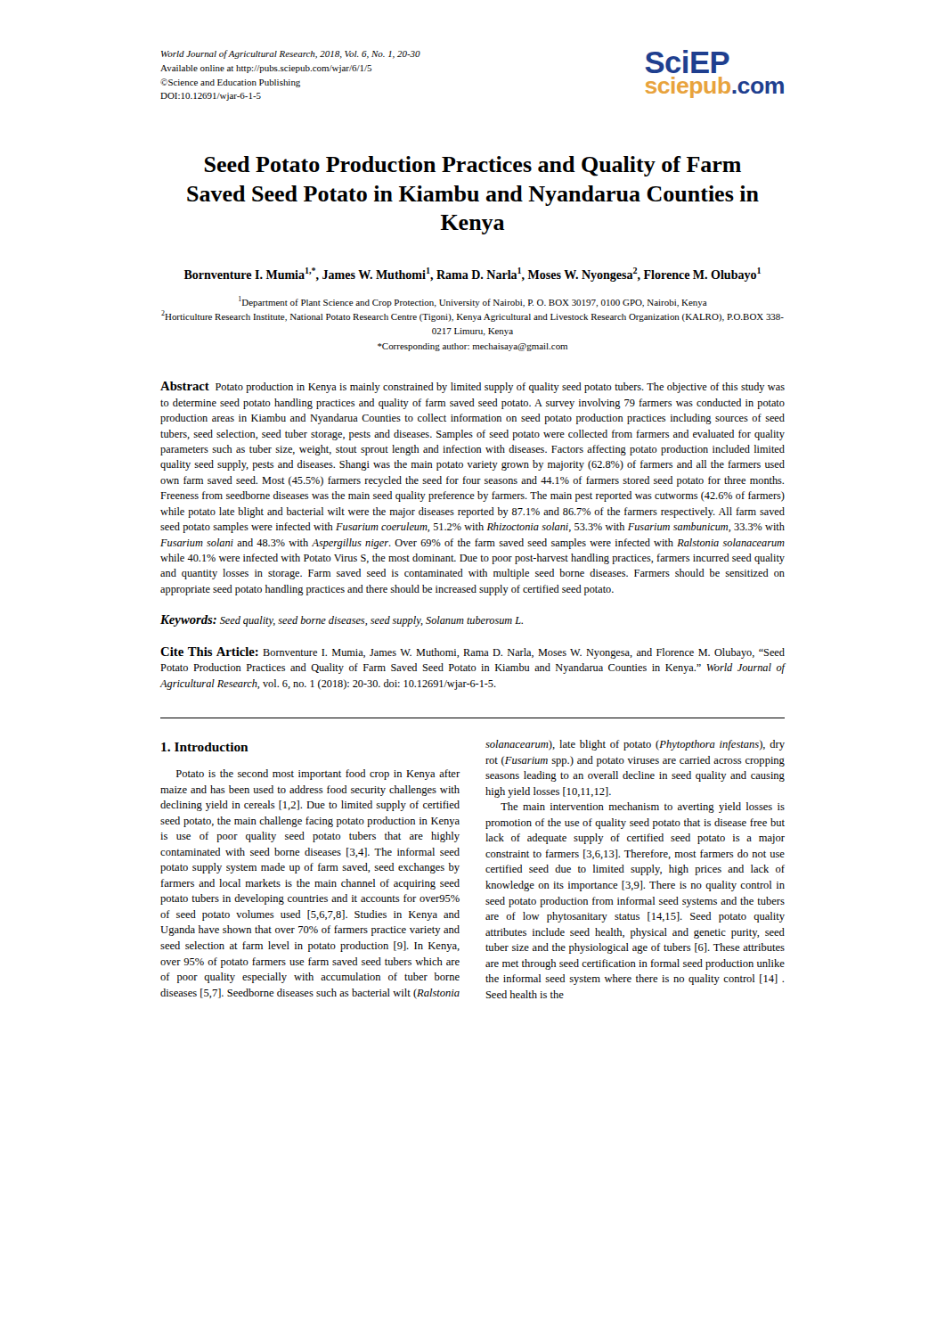World Journal of Agricultural Research, 2018, Vol. 6, No. 1, 20-30
Available online at http://pubs.sciepub.com/wjar/6/1/5
©Science and Education Publishing
DOI:10.12691/wjar-6-1-5
SciEP
sciepub.com
Seed Potato Production Practices and Quality of Farm Saved Seed Potato in Kiambu and Nyandarua Counties in Kenya
Bornventure I. Mumia1,*, James W. Muthomi1, Rama D. Narla1, Moses W. Nyongesa2, Florence M. Olubayo1
1Department of Plant Science and Crop Protection, University of Nairobi, P. O. BOX 30197, 0100 GPO, Nairobi, Kenya
2Horticulture Research Institute, National Potato Research Centre (Tigoni), Kenya Agricultural and Livestock Research Organization (KALRO), P.O.BOX 338-0217 Limuru, Kenya
*Corresponding author: mechaisaya@gmail.com
Abstract Potato production in Kenya is mainly constrained by limited supply of quality seed potato tubers. The objective of this study was to determine seed potato handling practices and quality of farm saved seed potato. A survey involving 79 farmers was conducted in potato production areas in Kiambu and Nyandarua Counties to collect information on seed potato production practices including sources of seed tubers, seed selection, seed tuber storage, pests and diseases. Samples of seed potato were collected from farmers and evaluated for quality parameters such as tuber size, weight, stout sprout length and infection with diseases. Factors affecting potato production included limited quality seed supply, pests and diseases. Shangi was the main potato variety grown by majority (62.8%) of farmers and all the farmers used own farm saved seed. Most (45.5%) farmers recycled the seed for four seasons and 44.1% of farmers stored seed potato for three months. Freeness from seedborne diseases was the main seed quality preference by farmers. The main pest reported was cutworms (42.6% of farmers) while potato late blight and bacterial wilt were the major diseases reported by 87.1% and 86.7% of the farmers respectively. All farm saved seed potato samples were infected with Fusarium coeruleum, 51.2% with Rhizoctonia solani, 53.3% with Fusarium sambunicum, 33.3% with Fusarium solani and 48.3% with Aspergillus niger. Over 69% of the farm saved seed samples were infected with Ralstonia solanacearum while 40.1% were infected with Potato Virus S, the most dominant. Due to poor post-harvest handling practices, farmers incurred seed quality and quantity losses in storage. Farm saved seed is contaminated with multiple seed borne diseases. Farmers should be sensitized on appropriate seed potato handling practices and there should be increased supply of certified seed potato.
Keywords: Seed quality, seed borne diseases, seed supply, Solanum tuberosum L.
Cite This Article: Bornventure I. Mumia, James W. Muthomi, Rama D. Narla, Moses W. Nyongesa, and Florence M. Olubayo, “Seed Potato Production Practices and Quality of Farm Saved Seed Potato in Kiambu and Nyandarua Counties in Kenya.” World Journal of Agricultural Research, vol. 6, no. 1 (2018): 20-30. doi: 10.12691/wjar-6-1-5.
1. Introduction
Potato is the second most important food crop in Kenya after maize and has been used to address food security challenges with declining yield in cereals [1,2]. Due to limited supply of certified seed potato, the main challenge facing potato production in Kenya is use of poor quality seed potato tubers that are highly contaminated with seed borne diseases [3,4]. The informal seed potato supply system made up of farm saved, seed exchanges by farmers and local markets is the main channel of acquiring seed potato tubers in developing countries and it accounts for over95% of seed potato volumes used [5,6,7,8]. Studies in Kenya and Uganda have shown that over 70% of farmers practice variety and seed selection at farm level in potato production [9]. In Kenya, over 95% of potato farmers use farm saved seed tubers which are of poor quality especially with accumulation of tuber borne diseases [5,7]. Seedborne diseases such as bacterial wilt (Ralstonia solanacearum), late blight of potato (Phytopthora infestans), dry rot (Fusarium spp.) and potato viruses are carried across cropping seasons leading to an overall decline in seed quality and causing high yield losses [10,11,12].
The main intervention mechanism to averting yield losses is promotion of the use of quality seed potato that is disease free but lack of adequate supply of certified seed potato is a major constraint to farmers [3,6,13]. Therefore, most farmers do not use certified seed due to limited supply, high prices and lack of knowledge on its importance [3,9]. There is no quality control in seed potato production from informal seed systems and the tubers are of low phytosanitary status [14,15]. Seed potato quality attributes include seed health, physical and genetic purity, seed tuber size and the physiological age of tubers [6]. These attributes are met through seed certification in formal seed production unlike the informal seed system where there is no quality control [14] . Seed health is the